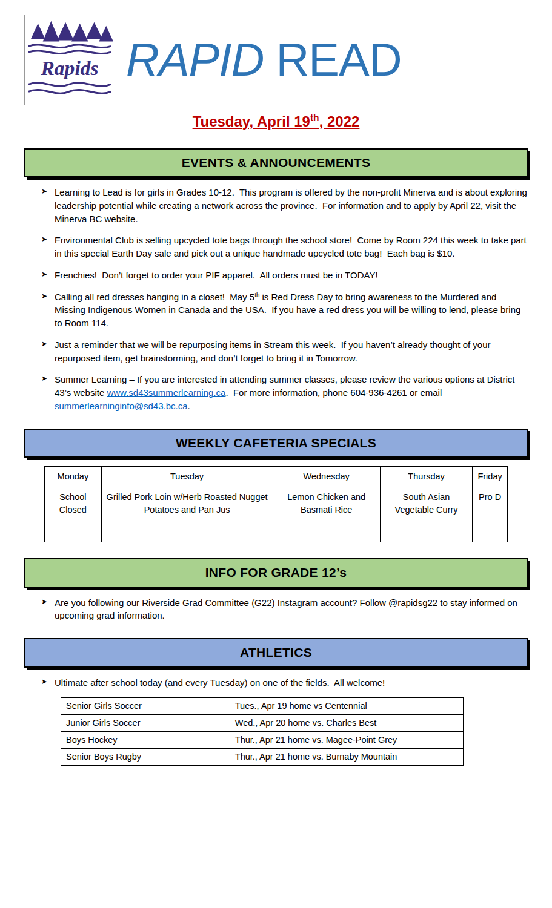Rapids
RAPID READ
Tuesday, April 19th, 2022
EVENTS & ANNOUNCEMENTS
Learning to Lead is for girls in Grades 10-12. This program is offered by the non-profit Minerva and is about exploring leadership potential while creating a network across the province. For information and to apply by April 22, visit the Minerva BC website.
Environmental Club is selling upcycled tote bags through the school store! Come by Room 224 this week to take part in this special Earth Day sale and pick out a unique handmade upcycled tote bag! Each bag is $10.
Frenchies! Don’t forget to order your PIF apparel. All orders must be in TODAY!
Calling all red dresses hanging in a closet! May 5th is Red Dress Day to bring awareness to the Murdered and Missing Indigenous Women in Canada and the USA. If you have a red dress you will be willing to lend, please bring to Room 114.
Just a reminder that we will be repurposing items in Stream this week. If you haven’t already thought of your repurposed item, get brainstorming, and don’t forget to bring it in Tomorrow.
Summer Learning – If you are interested in attending summer classes, please review the various options at District 43’s website www.sd43summerlearning.ca. For more information, phone 604-936-4261 or email summerlearninginfo@sd43.bc.ca.
WEEKLY CAFETERIA SPECIALS
| Monday | Tuesday | Wednesday | Thursday | Friday |
| --- | --- | --- | --- | --- |
| School Closed | Grilled Pork Loin w/Herb Roasted Nugget Potatoes and Pan Jus | Lemon Chicken and Basmati Rice | South Asian Vegetable Curry | Pro D |
INFO FOR GRADE 12’s
Are you following our Riverside Grad Committee (G22) Instagram account? Follow @rapidsg22 to stay informed on upcoming grad information.
ATHLETICS
Ultimate after school today (and every Tuesday) on one of the fields. All welcome!
| Senior Girls Soccer | Tues., Apr 19 home vs Centennial |
| Junior Girls Soccer | Wed., Apr 20 home vs. Charles Best |
| Boys Hockey | Thur., Apr 21 home vs. Magee-Point Grey |
| Senior Boys Rugby | Thur., Apr 21 home vs. Burnaby Mountain |